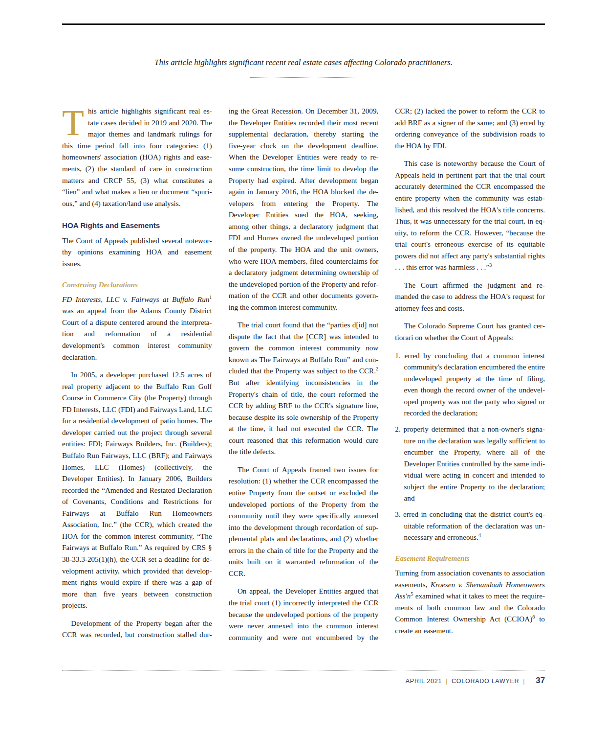This article highlights significant recent real estate cases affecting Colorado practitioners.
This article highlights significant real estate cases decided in 2019 and 2020. The major themes and landmark rulings for this time period fall into four categories: (1) homeowners' association (HOA) rights and easements, (2) the standard of care in construction matters and CRCP 55, (3) what constitutes a “lien” and what makes a lien or document “spurious,” and (4) taxation/land use analysis.
HOA Rights and Easements
The Court of Appeals published several noteworthy opinions examining HOA and easement issues.
Construing Declarations
FD Interests, LLC v. Fairways at Buffalo Run1 was an appeal from the Adams County District Court of a dispute centered around the interpretation and reformation of a residential development's common interest community declaration.
In 2005, a developer purchased 12.5 acres of real property adjacent to the Buffalo Run Golf Course in Commerce City (the Property) through FD Interests, LLC (FDI) and Fairways Land, LLC for a residential development of patio homes. The developer carried out the project through several entities: FDI; Fairways Builders, Inc. (Builders); Buffalo Run Fairways, LLC (BRF); and Fairways Homes, LLC (Homes) (collectively, the Developer Entities). In January 2006, Builders recorded the “Amended and Restated Declaration of Covenants, Conditions and Restrictions for Fairways at Buffalo Run Homeowners Association, Inc.” (the CCR), which created the HOA for the common interest community, “The Fairways at Buffalo Run.” As required by CRS § 38-33.3-205(1)(h), the CCR set a deadline for development activity, which provided that development rights would expire if there was a gap of more than five years between construction projects.
Development of the Property began after the CCR was recorded, but construction stalled during the Great Recession. On December 31, 2009, the Developer Entities recorded their most recent supplemental declaration, thereby starting the five-year clock on the development deadline. When the Developer Entities were ready to resume construction, the time limit to develop the Property had expired. After development began again in January 2016, the HOA blocked the developers from entering the Property. The Developer Entities sued the HOA, seeking, among other things, a declaratory judgment that FDI and Homes owned the undeveloped portion of the property. The HOA and the unit owners, who were HOA members, filed counterclaims for a declaratory judgment determining ownership of the undeveloped portion of the Property and reformation of the CCR and other documents governing the common interest community.
The trial court found that the “parties d[id] not dispute the fact that the [CCR] was intended to govern the common interest community now known as The Fairways at Buffalo Run” and concluded that the Property was subject to the CCR.2 But after identifying inconsistencies in the Property's chain of title, the court reformed the CCR by adding BRF to the CCR's signature line, because despite its sole ownership of the Property at the time, it had not executed the CCR. The court reasoned that this reformation would cure the title defects.
The Court of Appeals framed two issues for resolution: (1) whether the CCR encompassed the entire Property from the outset or excluded the undeveloped portions of the Property from the community until they were specifically annexed into the development through recordation of supplemental plats and declarations, and (2) whether errors in the chain of title for the Property and the units built on it warranted reformation of the CCR.
On appeal, the Developer Entities argued that the trial court (1) incorrectly interpreted the CCR because the undeveloped portions of the property were never annexed into the common interest community and were not encumbered by the CCR; (2) lacked the power to reform the CCR to add BRF as a signer of the same; and (3) erred by ordering conveyance of the subdivision roads to the HOA by FDI.
This case is noteworthy because the Court of Appeals held in pertinent part that the trial court accurately determined the CCR encompassed the entire property when the community was established, and this resolved the HOA's title concerns. Thus, it was unnecessary for the trial court, in equity, to reform the CCR. However, “because the trial court's erroneous exercise of its equitable powers did not affect any party's substantial rights . . . this error was harmless . . .”3
The Court affirmed the judgment and remanded the case to address the HOA's request for attorney fees and costs.
The Colorado Supreme Court has granted certiorari on whether the Court of Appeals:
1. erred by concluding that a common interest community's declaration encumbered the entire undeveloped property at the time of filing, even though the record owner of the undeveloped property was not the party who signed or recorded the declaration;
2. properly determined that a non-owner's signature on the declaration was legally sufficient to encumber the Property, where all of the Developer Entities controlled by the same individual were acting in concert and intended to subject the entire Property to the declaration; and
3. erred in concluding that the district court's equitable reformation of the declaration was unnecessary and erroneous.4
Easement Requirements
Turning from association covenants to association easements, Kroesen v. Shenandoah Homeowners Ass'n5 examined what it takes to meet the requirements of both common law and the Colorado Common Interest Ownership Act (CCIOA)6 to create an easement.
APRIL 2021 | COLORADO LAWYER | 37